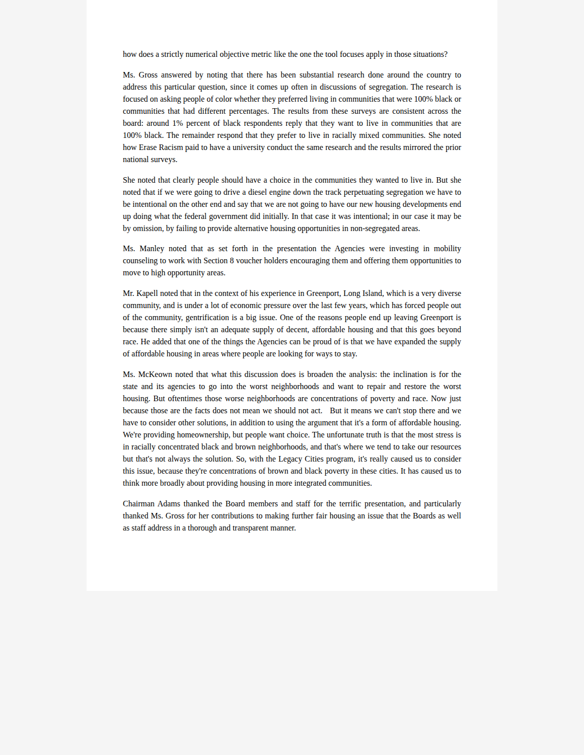how does a strictly numerical objective metric like the one the tool focuses apply in those situations?
Ms. Gross answered by noting that there has been substantial research done around the country to address this particular question, since it comes up often in discussions of segregation. The research is focused on asking people of color whether they preferred living in communities that were 100% black or communities that had different percentages. The results from these surveys are consistent across the board: around 1% percent of black respondents reply that they want to live in communities that are 100% black. The remainder respond that they prefer to live in racially mixed communities. She noted how Erase Racism paid to have a university conduct the same research and the results mirrored the prior national surveys.
She noted that clearly people should have a choice in the communities they wanted to live in. But she noted that if we were going to drive a diesel engine down the track perpetuating segregation we have to be intentional on the other end and say that we are not going to have our new housing developments end up doing what the federal government did initially. In that case it was intentional; in our case it may be by omission, by failing to provide alternative housing opportunities in non-segregated areas.
Ms. Manley noted that as set forth in the presentation the Agencies were investing in mobility counseling to work with Section 8 voucher holders encouraging them and offering them opportunities to move to high opportunity areas.
Mr. Kapell noted that in the context of his experience in Greenport, Long Island, which is a very diverse community, and is under a lot of economic pressure over the last few years, which has forced people out of the community, gentrification is a big issue. One of the reasons people end up leaving Greenport is because there simply isn't an adequate supply of decent, affordable housing and that this goes beyond race. He added that one of the things the Agencies can be proud of is that we have expanded the supply of affordable housing in areas where people are looking for ways to stay.
Ms. McKeown noted that what this discussion does is broaden the analysis: the inclination is for the state and its agencies to go into the worst neighborhoods and want to repair and restore the worst housing. But oftentimes those worse neighborhoods are concentrations of poverty and race. Now just because those are the facts does not mean we should not act. But it means we can't stop there and we have to consider other solutions, in addition to using the argument that it's a form of affordable housing. We're providing homeownership, but people want choice. The unfortunate truth is that the most stress is in racially concentrated black and brown neighborhoods, and that's where we tend to take our resources but that's not always the solution. So, with the Legacy Cities program, it's really caused us to consider this issue, because they're concentrations of brown and black poverty in these cities. It has caused us to think more broadly about providing housing in more integrated communities.
Chairman Adams thanked the Board members and staff for the terrific presentation, and particularly thanked Ms. Gross for her contributions to making further fair housing an issue that the Boards as well as staff address in a thorough and transparent manner.